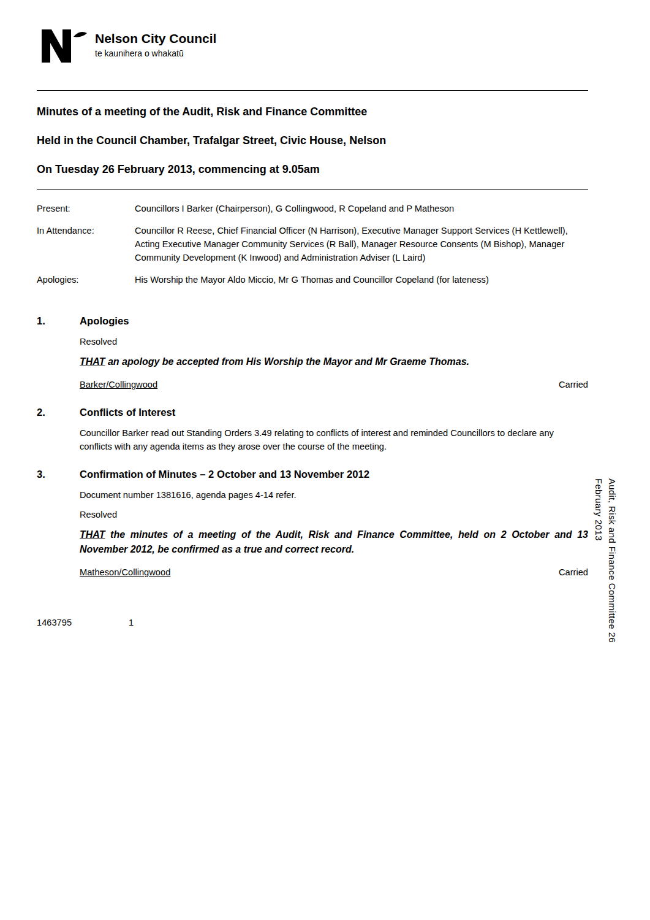Nelson City Council te kaunihera o whakatū
Minutes of a meeting of the Audit, Risk and Finance Committee
Held in the Council Chamber, Trafalgar Street, Civic House, Nelson
On Tuesday 26 February 2013, commencing at 9.05am
| Present: | Councillors I Barker (Chairperson), G Collingwood, R Copeland and P Matheson |
| In Attendance: | Councillor R Reese, Chief Financial Officer (N Harrison), Executive Manager Support Services (H Kettlewell), Acting Executive Manager Community Services (R Ball), Manager Resource Consents (M Bishop), Manager Community Development (K Inwood) and Administration Adviser (L Laird) |
| Apologies: | His Worship the Mayor Aldo Miccio, Mr G Thomas and Councillor Copeland (for lateness) |
1. Apologies
Resolved
THAT an apology be accepted from His Worship the Mayor and Mr Graeme Thomas.
Barker/Collingwood Carried
2. Conflicts of Interest
Councillor Barker read out Standing Orders 3.49 relating to conflicts of interest and reminded Councillors to declare any conflicts with any agenda items as they arose over the course of the meeting.
3. Confirmation of Minutes – 2 October and 13 November 2012
Document number 1381616, agenda pages 4-14 refer.
Resolved
THAT the minutes of a meeting of the Audit, Risk and Finance Committee, held on 2 October and 13 November 2012, be confirmed as a true and correct record.
Matheson/Collingwood Carried
Audit, Risk and Finance Committee 26 February 2013
1463795
1